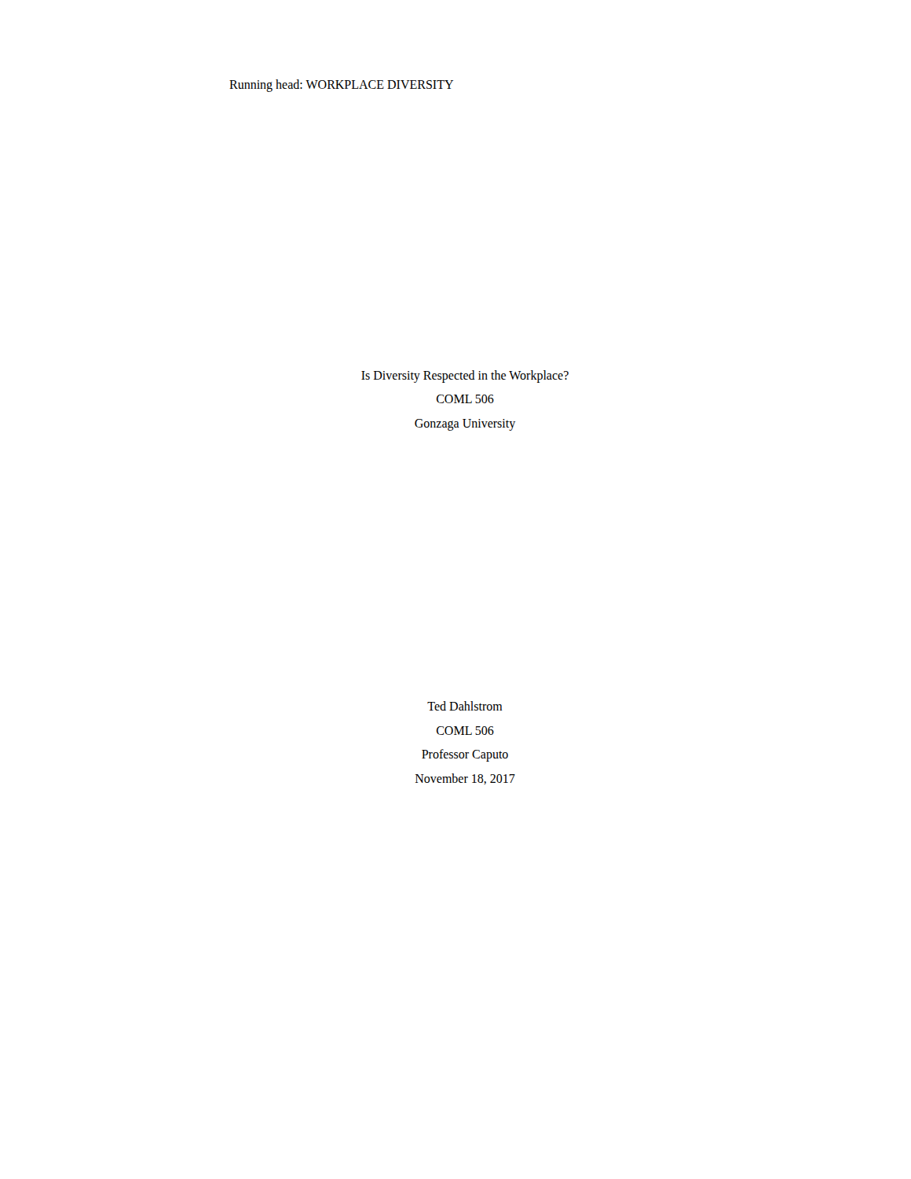Running head: WORKPLACE DIVERSITY
Is Diversity Respected in the Workplace?
COML 506
Gonzaga University
Ted Dahlstrom
COML 506
Professor Caputo
November 18, 2017